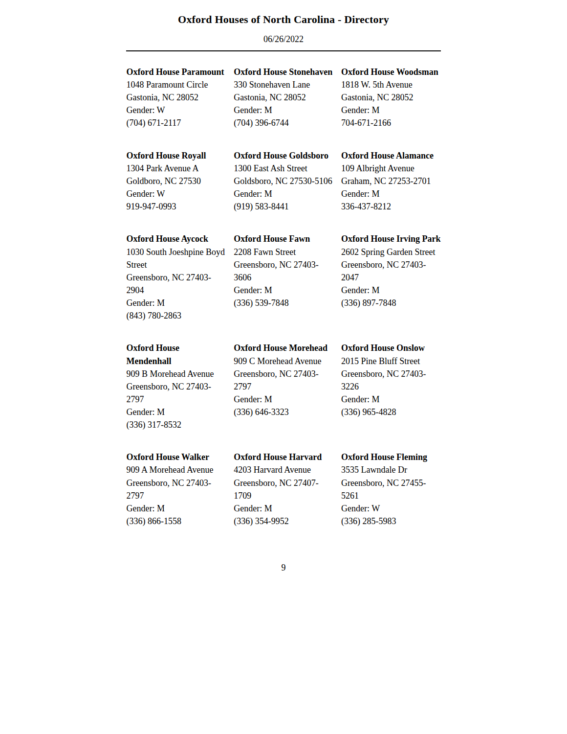Oxford Houses of North Carolina - Directory
06/26/2022
| Oxford House Paramount 1048 Paramount Circle Gastonia, NC 28052 Gender: W (704) 671-2117 | Oxford House Stonehaven 330 Stonehaven Lane Gastonia, NC 28052 Gender: M (704) 396-6744 | Oxford House Woodsman 1818 W. 5th Avenue Gastonia, NC 28052 Gender: M 704-671-2166 |
| Oxford House Royall 1304 Park Avenue A Goldboro, NC 27530 Gender: W 919-947-0993 | Oxford House Goldsboro 1300 East Ash Street Goldsboro, NC 27530-5106 Gender: M (919) 583-8441 | Oxford House Alamance 109 Albright Avenue Graham, NC 27253-2701 Gender: M 336-437-8212 |
| Oxford House Aycock 1030 South Joeshpine Boyd Street Greensboro, NC 27403-2904 Gender: M (843) 780-2863 | Oxford House Fawn 2208 Fawn Street Greensboro, NC 27403-3606 Gender: M (336) 539-7848 | Oxford House Irving Park 2602 Spring Garden Street Greensboro, NC 27403-2047 Gender: M (336) 897-7848 |
| Oxford House Mendenhall 909 B Morehead Avenue Greensboro, NC 27403-2797 Gender: M (336) 317-8532 | Oxford House Morehead 909 C Morehead Avenue Greensboro, NC 27403-2797 Gender: M (336) 646-3323 | Oxford House Onslow 2015 Pine Bluff Street Greensboro, NC 27403-3226 Gender: M (336) 965-4828 |
| Oxford House Walker 909 A Morehead Avenue Greensboro, NC 27403-2797 Gender: M (336) 866-1558 | Oxford House Harvard 4203 Harvard Avenue Greensboro, NC 27407-1709 Gender: M (336) 354-9952 | Oxford House Fleming 3535 Lawndale Dr Greensboro, NC 27455-5261 Gender: W (336) 285-5983 |
9